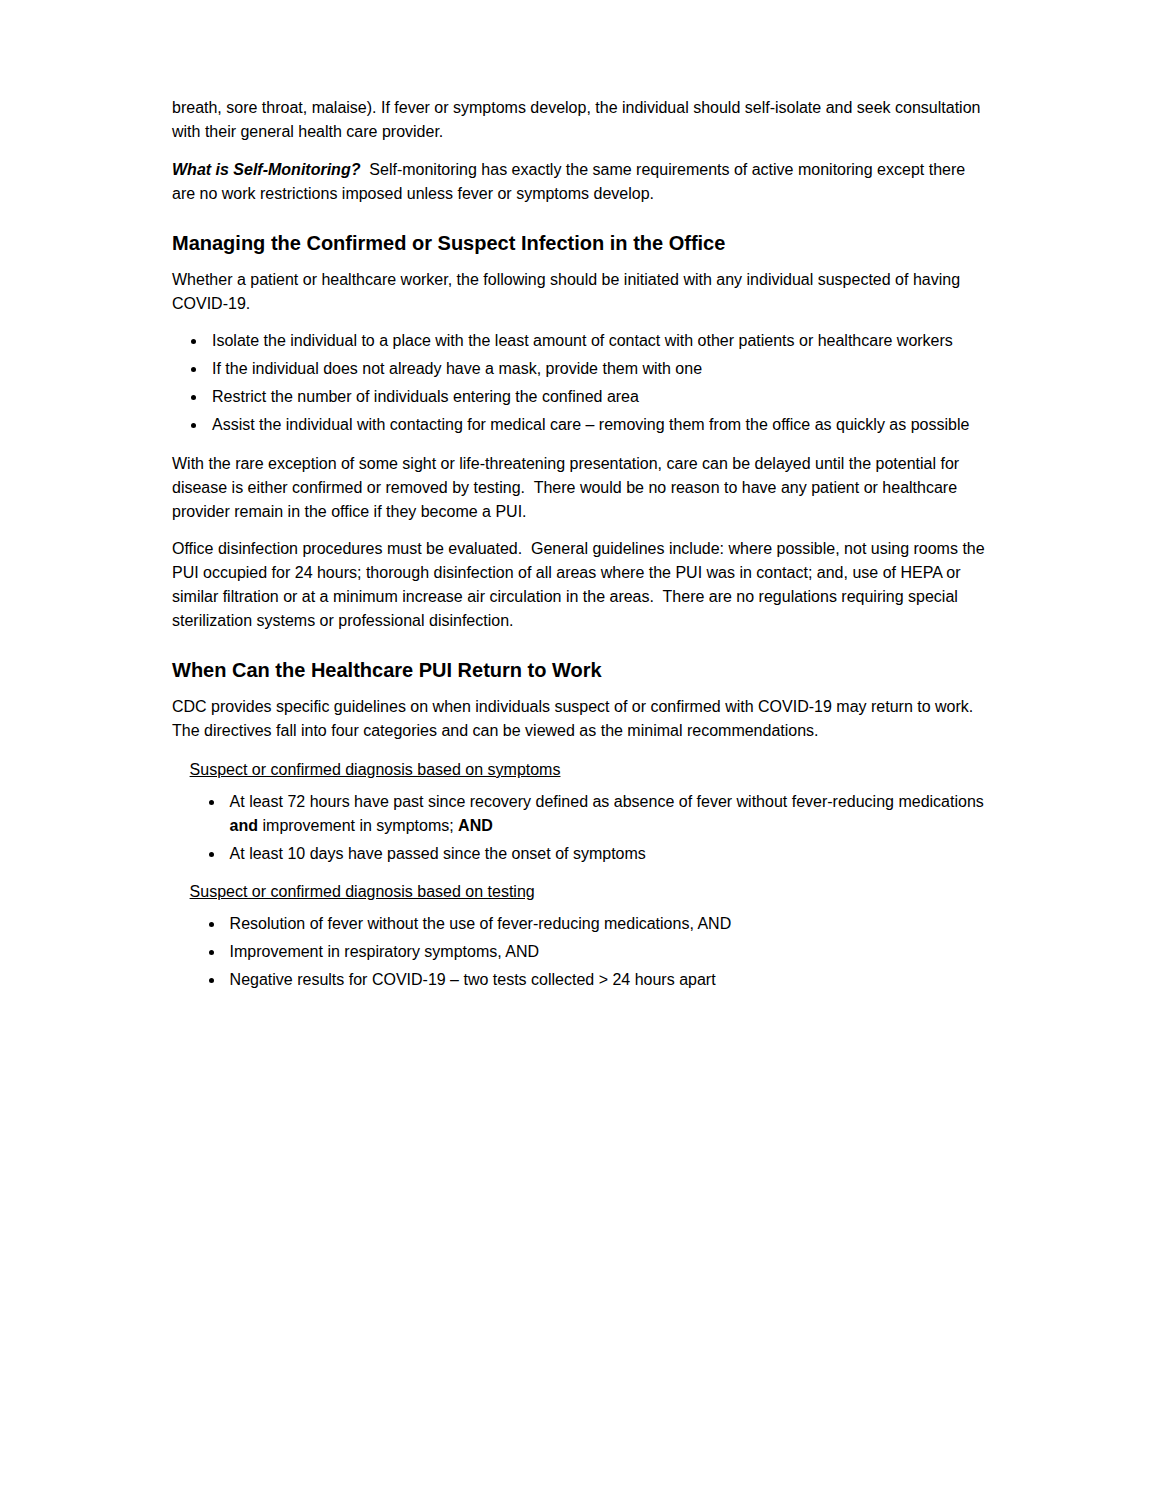breath, sore throat, malaise). If fever or symptoms develop, the individual should self-isolate and seek consultation with their general health care provider.
What is Self-Monitoring? Self-monitoring has exactly the same requirements of active monitoring except there are no work restrictions imposed unless fever or symptoms develop.
Managing the Confirmed or Suspect Infection in the Office
Whether a patient or healthcare worker, the following should be initiated with any individual suspected of having COVID-19.
Isolate the individual to a place with the least amount of contact with other patients or healthcare workers
If the individual does not already have a mask, provide them with one
Restrict the number of individuals entering the confined area
Assist the individual with contacting for medical care – removing them from the office as quickly as possible
With the rare exception of some sight or life-threatening presentation, care can be delayed until the potential for disease is either confirmed or removed by testing. There would be no reason to have any patient or healthcare provider remain in the office if they become a PUI.
Office disinfection procedures must be evaluated. General guidelines include: where possible, not using rooms the PUI occupied for 24 hours; thorough disinfection of all areas where the PUI was in contact; and, use of HEPA or similar filtration or at a minimum increase air circulation in the areas. There are no regulations requiring special sterilization systems or professional disinfection.
When Can the Healthcare PUI Return to Work
CDC provides specific guidelines on when individuals suspect of or confirmed with COVID-19 may return to work. The directives fall into four categories and can be viewed as the minimal recommendations.
Suspect or confirmed diagnosis based on symptoms
At least 72 hours have past since recovery defined as absence of fever without fever-reducing medications and improvement in symptoms; AND
At least 10 days have passed since the onset of symptoms
Suspect or confirmed diagnosis based on testing
Resolution of fever without the use of fever-reducing medications, AND
Improvement in respiratory symptoms, AND
Negative results for COVID-19 – two tests collected > 24 hours apart